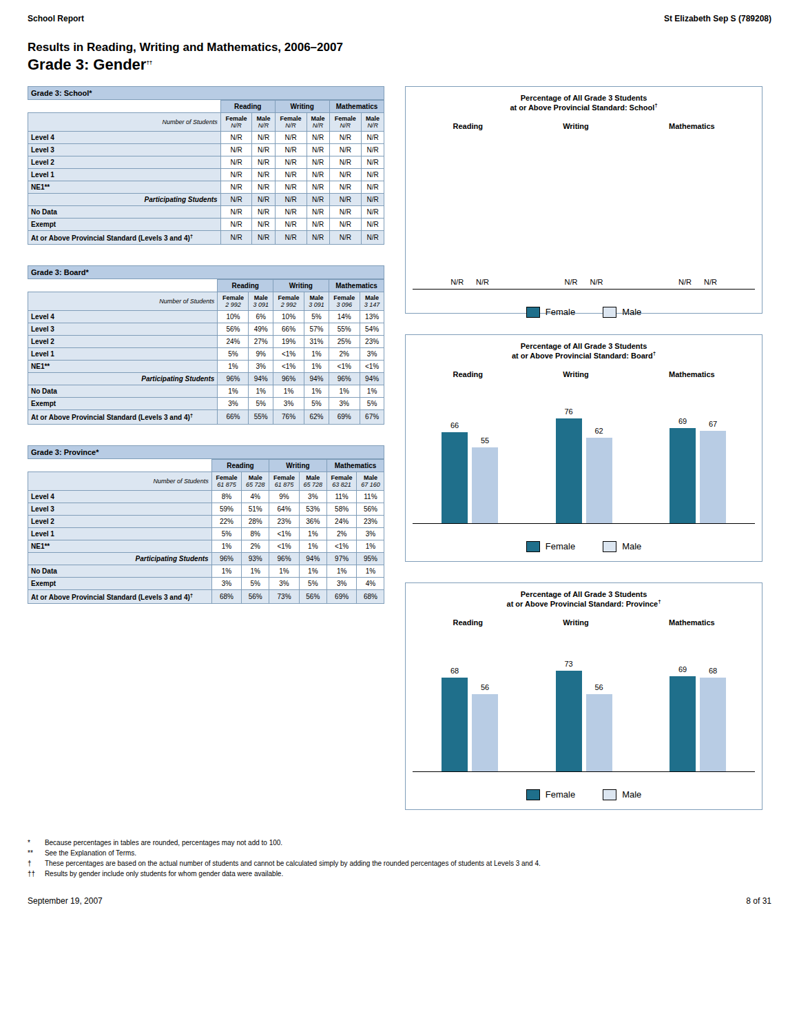School Report St Elizabeth Sep S (789208)
Results in Reading, Writing and Mathematics, 2006–2007
Grade 3: Gender††
Grade 3: School*
| | Reading | Writing | Mathematics |
| Number of Students | Female N/R | Male N/R | Female N/R | Male N/R | Female N/R | Male N/R |
| Level 4 | N/R | N/R | N/R | N/R | N/R | N/R |
| Level 3 | N/R | N/R | N/R | N/R | N/R | N/R |
| Level 2 | N/R | N/R | N/R | N/R | N/R | N/R |
| Level 1 | N/R | N/R | N/R | N/R | N/R | N/R |
| NE1** | N/R | N/R | N/R | N/R | N/R | N/R |
| Participating Students | N/R | N/R | N/R | N/R | N/R | N/R |
| No Data | N/R | N/R | N/R | N/R | N/R | N/R |
| Exempt | N/R | N/R | N/R | N/R | N/R | N/R |
| At or Above Provincial Standard (Levels 3 and 4) † | N/R | N/R | N/R | N/R | N/R | N/R |
Grade 3: Board*
| | Reading | Writing | Mathematics |
| Number of Students | Female 2 992 | Male 3 091 | Female 2 992 | Male 3 091 | Female 3 096 | Male 3 147 |
| Level 4 | 10% | 6% | 10% | 5% | 14% | 13% |
| Level 3 | 56% | 49% | 66% | 57% | 55% | 54% |
| Level 2 | 24% | 27% | 19% | 31% | 25% | 23% |
| Level 1 | 5% | 9% | <1% | 1% | 2% | 3% |
| NE1** | 1% | 3% | <1% | 1% | <1% | <1% |
| Participating Students | 96% | 94% | 96% | 94% | 96% | 94% |
| No Data | 1% | 1% | 1% | 1% | 1% | 1% |
| Exempt | 3% | 5% | 3% | 5% | 3% | 5% |
| At or Above Provincial Standard (Levels 3 and 4) † | 66% | 55% | 76% | 62% | 69% | 67% |
Grade 3: Province*
| | Reading | Writing | Mathematics |
| Number of Students | Female 61 875 | Male 65 728 | Female 61 875 | Male 65 728 | Female 63 821 | Male 67 160 |
| Level 4 | 8% | 4% | 9% | 3% | 11% | 11% |
| Level 3 | 59% | 51% | 64% | 53% | 58% | 56% |
| Level 2 | 22% | 28% | 23% | 36% | 24% | 23% |
| Level 1 | 5% | 8% | <1% | 1% | 2% | 3% |
| NE1** | 1% | 2% | <1% | 1% | <1% | 1% |
| Participating Students | 96% | 93% | 96% | 94% | 97% | 95% |
| No Data | 1% | 1% | 1% | 1% | 1% | 1% |
| Exempt | 3% | 5% | 3% | 5% | 3% | 4% |
| At or Above Provincial Standard (Levels 3 and 4) † | 68% | 56% | 73% | 56% | 69% | 68% |
Percentage of All Grade 3 Students
at or Above Provincial Standard: School†
Reading Writing Mathematics
N/R N/R N/R N/R N/R N/R
Female Male
Percentage of All Grade 3 Students
at or Above Provincial Standard: Board†
Reading Writing Mathematics
66
55
76
62
69
67
Female Male
Percentage of All Grade 3 Students
at or Above Provincial Standard: Province†
Reading Writing Mathematics
68
56
73
56
69
68
Female Male
| * | Because percentages in tables are rounded, percentages may not add to 100. |
| ** | See the Explanation of Terms. |
| † | These percentages are based on the actual number of students and cannot be calculated simply by adding the rounded percentages of students at Levels 3 and 4. |
| †† | Results by gender include only students for whom gender data were available. |
September 19, 2007 8 of 31